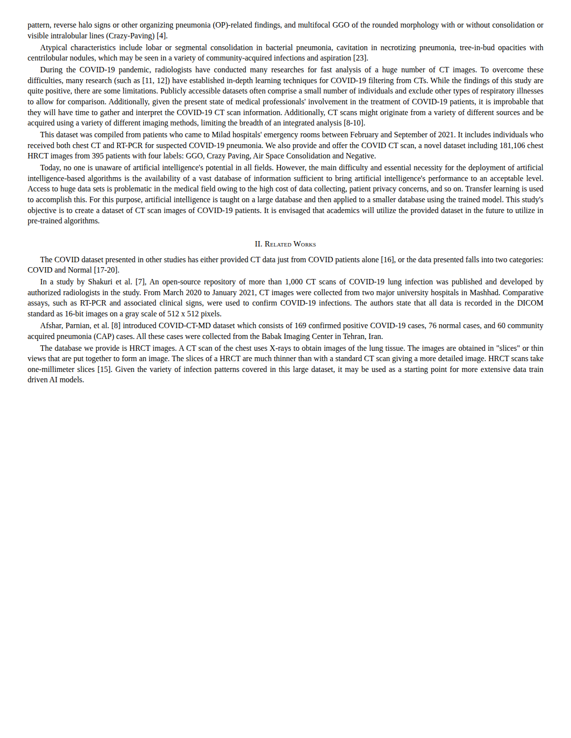pattern, reverse halo signs or other organizing pneumonia (OP)-related findings, and multifocal GGO of the rounded morphology with or without consolidation or visible intralobular lines (Crazy-Paving) [4].
Atypical characteristics include lobar or segmental consolidation in bacterial pneumonia, cavitation in necrotizing pneumonia, tree-in-bud opacities with centrilobular nodules, which may be seen in a variety of community-acquired infections and aspiration [23].
During the COVID-19 pandemic, radiologists have conducted many researches for fast analysis of a huge number of CT images. To overcome these difficulties, many research (such as [11, 12]) have established in-depth learning techniques for COVID-19 filtering from CTs. While the findings of this study are quite positive, there are some limitations. Publicly accessible datasets often comprise a small number of individuals and exclude other types of respiratory illnesses to allow for comparison. Additionally, given the present state of medical professionals' involvement in the treatment of COVID-19 patients, it is improbable that they will have time to gather and interpret the COVID-19 CT scan information. Additionally, CT scans might originate from a variety of different sources and be acquired using a variety of different imaging methods, limiting the breadth of an integrated analysis [8-10].
This dataset was compiled from patients who came to Milad hospitals' emergency rooms between February and September of 2021. It includes individuals who received both chest CT and RT-PCR for suspected COVID-19 pneumonia. We also provide and offer the COVID CT scan, a novel dataset including 181,106 chest HRCT images from 395 patients with four labels: GGO, Crazy Paving, Air Space Consolidation and Negative.
Today, no one is unaware of artificial intelligence's potential in all fields. However, the main difficulty and essential necessity for the deployment of artificial intelligence-based algorithms is the availability of a vast database of information sufficient to bring artificial intelligence's performance to an acceptable level. Access to huge data sets is problematic in the medical field owing to the high cost of data collecting, patient privacy concerns, and so on. Transfer learning is used to accomplish this. For this purpose, artificial intelligence is taught on a large database and then applied to a smaller database using the trained model. This study's objective is to create a dataset of CT scan images of COVID-19 patients. It is envisaged that academics will utilize the provided dataset in the future to utilize in pre-trained algorithms.
II. Related Works
The COVID dataset presented in other studies has either provided CT data just from COVID patients alone [16], or the data presented falls into two categories: COVID and Normal [17-20].
In a study by Shakuri et al. [7], An open-source repository of more than 1,000 CT scans of COVID-19 lung infection was published and developed by authorized radiologists in the study. From March 2020 to January 2021, CT images were collected from two major university hospitals in Mashhad. Comparative assays, such as RT-PCR and associated clinical signs, were used to confirm COVID-19 infections. The authors state that all data is recorded in the DICOM standard as 16-bit images on a gray scale of 512 x 512 pixels.
Afshar, Parnian, et al. [8] introduced COVID-CT-MD dataset which consists of 169 confirmed positive COVID-19 cases, 76 normal cases, and 60 community acquired pneumonia (CAP) cases. All these cases were collected from the Babak Imaging Center in Tehran, Iran.
The database we provide is HRCT images. A CT scan of the chest uses X-rays to obtain images of the lung tissue. The images are obtained in "slices" or thin views that are put together to form an image. The slices of a HRCT are much thinner than with a standard CT scan giving a more detailed image. HRCT scans take one-millimeter slices [15]. Given the variety of infection patterns covered in this large dataset, it may be used as a starting point for more extensive data train driven AI models.